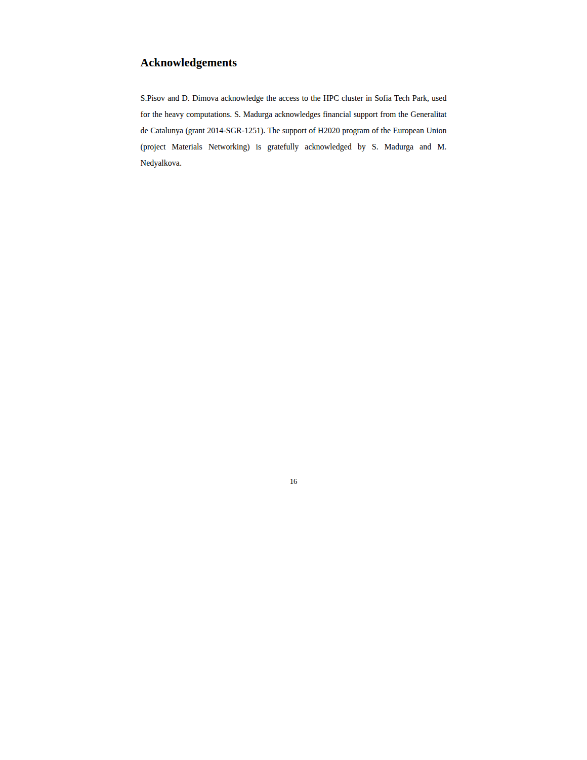Acknowledgements
S.Pisov and D. Dimova acknowledge the access to the HPC cluster in Sofia Tech Park, used for the heavy computations. S. Madurga acknowledges financial support from the Generalitat de Catalunya (grant 2014-SGR-1251). The support of H2020 program of the European Union (project Materials Networking) is gratefully acknowledged by S. Madurga and M. Nedyalkova.
16